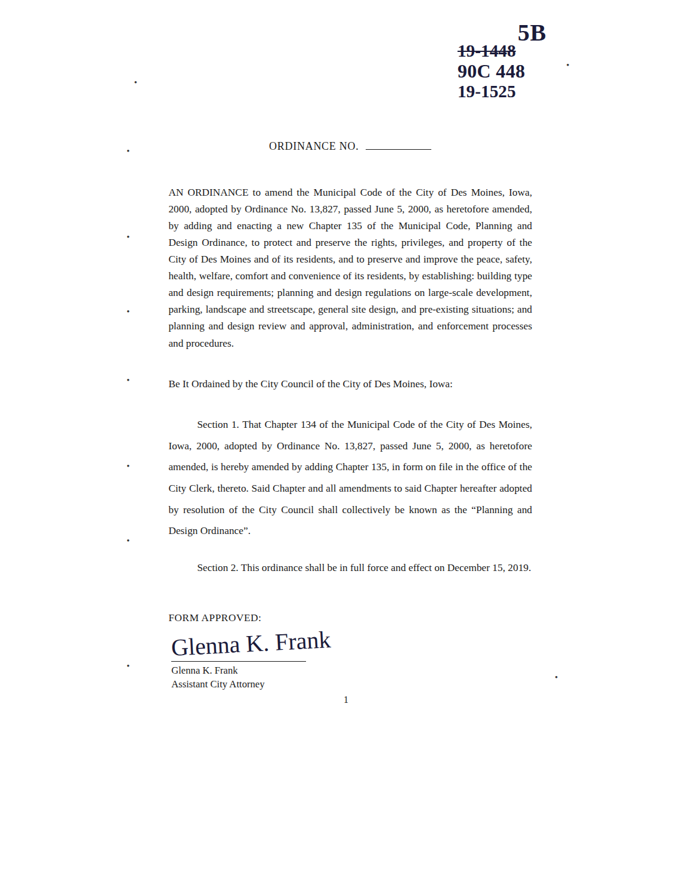5B 19-1448 90C 448 19-1525
•
•
•
•
•
•
•
•
•
•
ORDINANCE NO.
AN ORDINANCE to amend the Municipal Code of the City of Des Moines, Iowa, 2000, adopted by Ordinance No. 13,827, passed June 5, 2000, as heretofore amended, by adding and enacting a new Chapter 135 of the Municipal Code, Planning and Design Ordinance, to protect and preserve the rights, privileges, and property of the City of Des Moines and of its residents, and to preserve and improve the peace, safety, health, welfare, comfort and convenience of its residents, by establishing: building type and design requirements; planning and design regulations on large-scale development, parking, landscape and streetscape, general site design, and pre-existing situations; and planning and design review and approval, administration, and enforcement processes and procedures.
Be It Ordained by the City Council of the City of Des Moines, Iowa:
Section 1. That Chapter 134 of the Municipal Code of the City of Des Moines, Iowa, 2000, adopted by Ordinance No. 13,827, passed June 5, 2000, as heretofore amended, is hereby amended by adding Chapter 135, in form on file in the office of the City Clerk, thereto. Said Chapter and all amendments to said Chapter hereafter adopted by resolution of the City Council shall collectively be known as the “Planning and Design Ordinance”.
Section 2. This ordinance shall be in full force and effect on December 15, 2019.
FORM APPROVED:
Glenna K. Frank
Glenna K. Frank
Assistant City Attorney
1